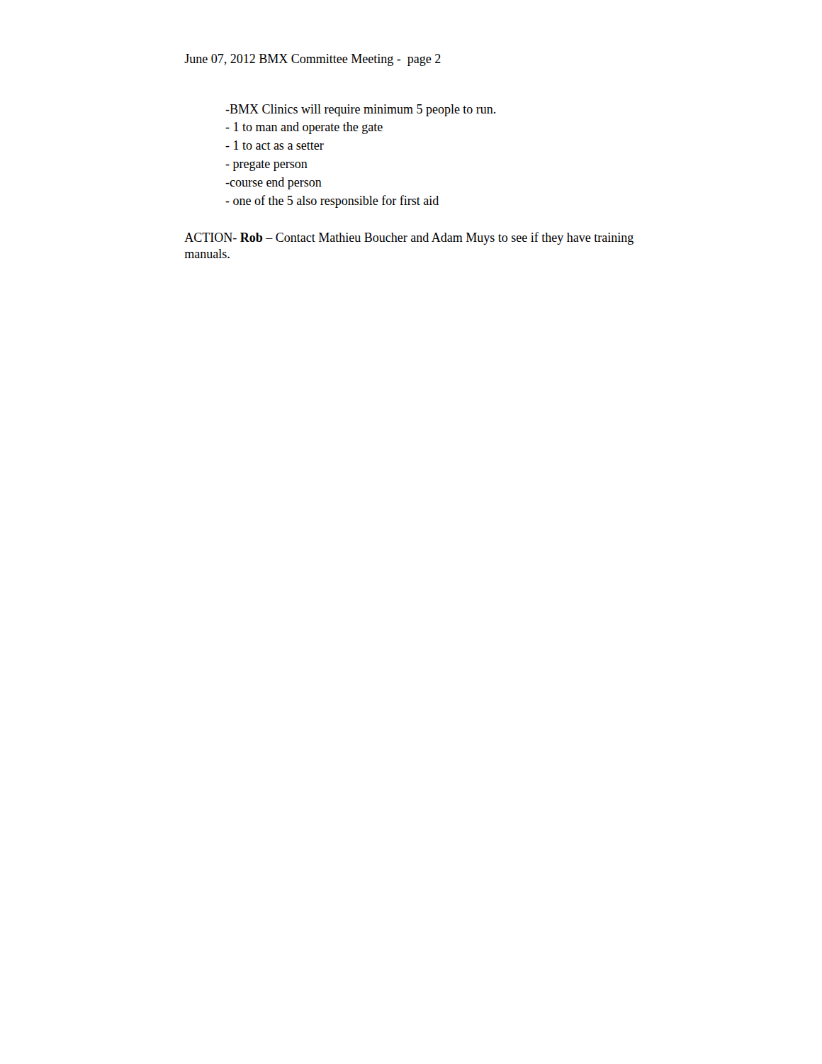June 07, 2012 BMX Committee Meeting - page 2
-BMX Clinics will require minimum 5 people to run.
- 1 to man and operate the gate
- 1 to act as a setter
- pregate person
-course end person
- one of the 5 also responsible for first aid
ACTION- Rob – Contact Mathieu Boucher and Adam Muys to see if they have training manuals.